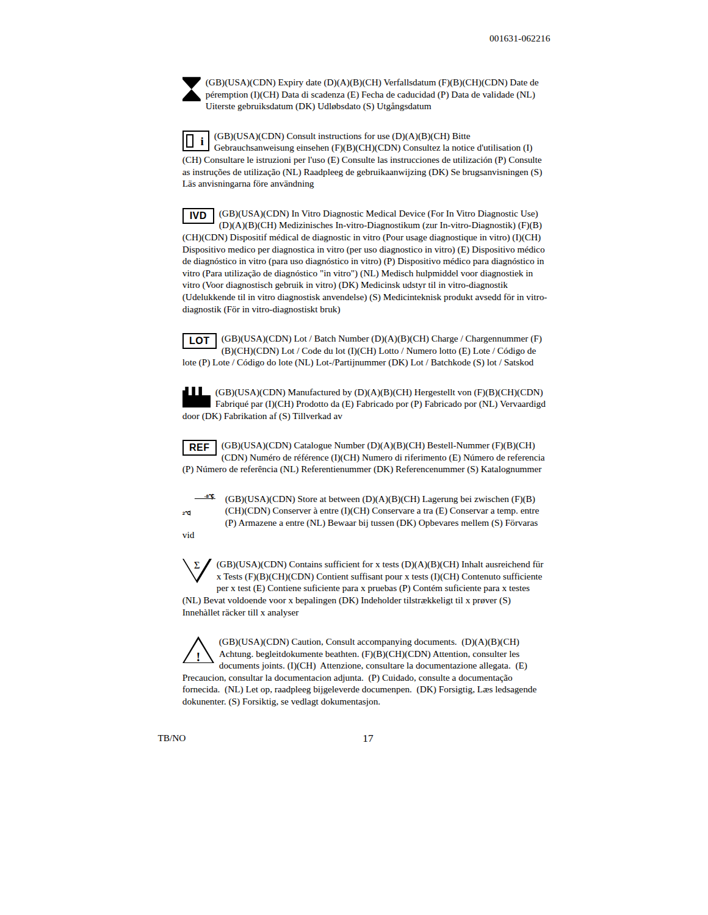001631-062216
(GB)(USA)(CDN) Expiry date (D)(A)(B)(CH) Verfallsdatum (F)(B)(CH)(CDN) Date de péremption (I)(CH) Data di scadenza (E) Fecha de caducidad (P) Data de validade (NL) Uiterste gebruiksdatum (DK) Udløbsdato (S) Utgångsdatum
i
(GB)(USA)(CDN) Consult instructions for use (D)(A)(B)(CH) Bitte Gebrauchsanweisung einsehen (F)(B)(CH)(CDN) Consultez la notice d'utilisation (I)(CH) Consultare le istruzioni per l'uso (E) Consulte las instrucciones de utilización (P) Consulte as instruções de utilização (NL) Raadpleeg de gebruikaanwijzing (DK) Se brugsanvisningen (S) Läs anvisningarna före användning
IVD
(GB)(USA)(CDN) In Vitro Diagnostic Medical Device (For In Vitro Diagnostic Use) (D)(A)(B)(CH) Medizinisches In-vitro-Diagnostikum (zur In-vitro-Diagnostik) (F)(B)(CH)(CDN) Dispositif médical de diagnostic in vitro (Pour usage diagnostique in vitro) (I)(CH) Dispositivo medico per diagnostica in vitro (per uso diagnostico in vitro) (E) Dispositivo médico de diagnóstico in vitro (para uso diagnóstico in vitro) (P) Dispositivo médico para diagnóstico in vitro (Para utilização de diagnóstico "in vitro") (NL) Medisch hulpmiddel voor diagnostiek in vitro (Voor diagnostisch gebruik in vitro) (DK) Medicinsk udstyr til in vitro-diagnostik (Udelukkende til in vitro diagnostisk anvendelse) (S) Medicinteknisk produkt avsedd för in vitro-diagnostik (För in vitro-diagnostiskt bruk)
LOT
(GB)(USA)(CDN) Lot / Batch Number (D)(A)(B)(CH) Charge / Chargennummer (F)(B)(CH)(CDN) Lot / Code du lot (I)(CH) Lotto / Numero lotto (E) Lote / Código de lote (P) Lote / Código do lote (NL) Lot-/Partijnummer (DK) Lot / Batchkode (S) lot / Satskod
(GB)(USA)(CDN) Manufactured by (D)(A)(B)(CH) Hergestellt von (F)(B)(CH)(CDN) Fabriqué par (I)(CH) Prodotto da (E) Fabricado por (P) Fabricado por (NL) Vervaardigd door (DK) Fabrikation af (S) Tillverkad av
REF
(GB)(USA)(CDN) Catalogue Number (D)(A)(B)(CH) Bestell-Nummer (F)(B)(CH)(CDN) Numéro de référence (I)(CH) Numero di riferimento (E) Número de referencia (P) Número de referência (NL) Referentienummer (DK) Referencenummer (S) Katalognummer
-8℃ 2℃
(GB)(USA)(CDN) Store at between (D)(A)(B)(CH) Lagerung bei zwischen (F)(B)(CH)(CDN) Conserver à entre (I)(CH) Conservare a tra (E) Conservar a temp. entre (P) Armazene a entre (NL) Bewaar bij tussen (DK) Opbevares mellem (S) Förvaras vid
Σ
(GB)(USA)(CDN) Contains sufficient for x tests (D)(A)(B)(CH) Inhalt ausreichend für x Tests (F)(B)(CH)(CDN) Contient suffisant pour x tests (I)(CH) Contenuto sufficiente per x test (E) Contiene suficiente para x pruebas (P) Contém suficiente para x testes (NL) Bevat voldoende voor x bepalingen (DK) Indeholder tilstrækkeligt til x prøver (S) Innehàllet räcker till x analyser
!
(GB)(USA)(CDN) Caution, Consult accompanying documents. (D)(A)(B)(CH) Achtung. begleitdokumente beathten. (F)(B)(CH)(CDN) Attention, consulter les documents joints. (I)(CH) Attenzione, consultare la documentazione allegata. (E) Precaucion, consultar la documentacion adjunta. (P) Cuidado, consulte a documentação fornecida. (NL) Let op, raadpleeg bijgeleverde documenpen. (DK) Forsigtig, Læs ledsagende dokunenter. (S) Forsiktig, se vedlagt dokumentasjon.
TB/NO
17